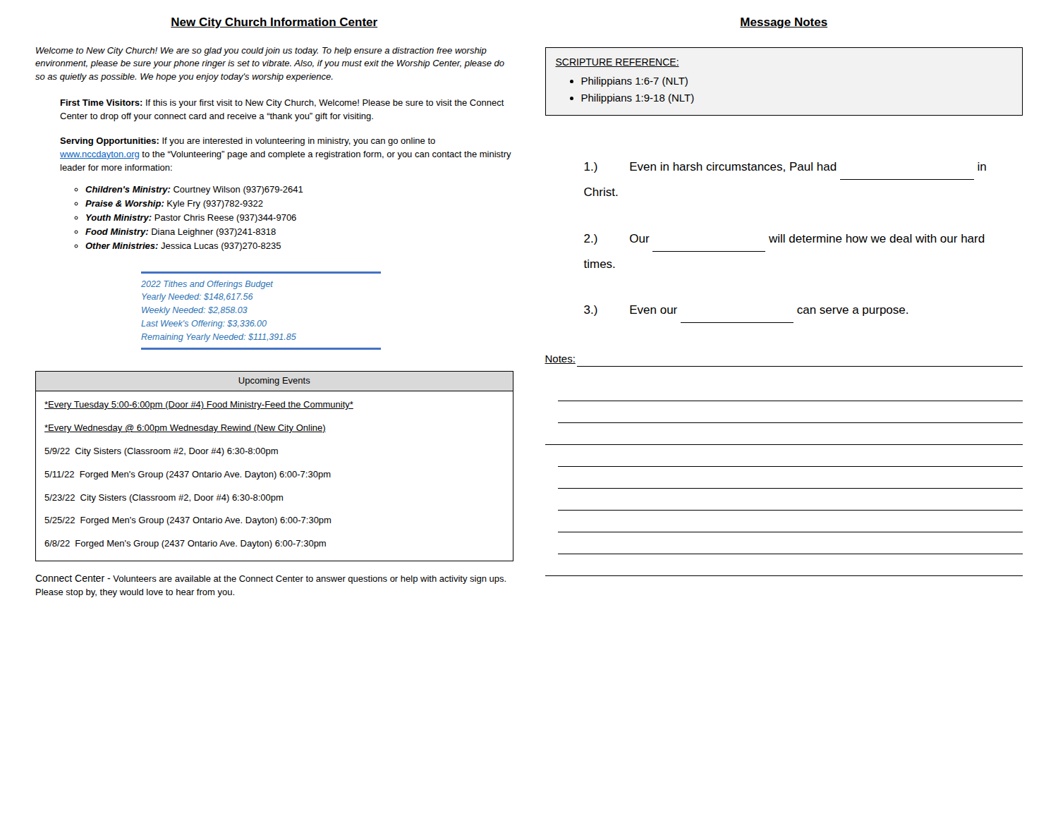New City Church Information Center
Welcome to New City Church! We are so glad you could join us today. To help ensure a distraction free worship environment, please be sure your phone ringer is set to vibrate. Also, if you must exit the Worship Center, please do so as quietly as possible. We hope you enjoy today's worship experience.
First Time Visitors: If this is your first visit to New City Church, Welcome! Please be sure to visit the Connect Center to drop off your connect card and receive a “thank you” gift for visiting.
Serving Opportunities: If you are interested in volunteering in ministry, you can go online to www.nccdayton.org to the “Volunteering” page and complete a registration form, or you can contact the ministry leader for more information:
Children's Ministry: Courtney Wilson (937)679-2641
Praise & Worship: Kyle Fry (937)782-9322
Youth Ministry: Pastor Chris Reese (937)344-9706
Food Ministry: Diana Leighner (937)241-8318
Other Ministries: Jessica Lucas (937)270-8235
2022 Tithes and Offerings Budget
Yearly Needed: $148,617.56
Weekly Needed: $2,858.03
Last Week's Offering: $3,336.00
Remaining Yearly Needed: $111,391.85
Upcoming Events
*Every Tuesday 5:00-6:00pm (Door #4) Food Ministry-Feed the Community*
*Every Wednesday @ 6:00pm Wednesday Rewind (New City Online)
5/9/22 City Sisters (Classroom #2, Door #4) 6:30-8:00pm
5/11/22 Forged Men's Group (2437 Ontario Ave. Dayton) 6:00-7:30pm
5/23/22 City Sisters (Classroom #2, Door #4) 6:30-8:00pm
5/25/22 Forged Men's Group (2437 Ontario Ave. Dayton) 6:00-7:30pm
6/8/22 Forged Men's Group (2437 Ontario Ave. Dayton) 6:00-7:30pm
Connect Center - Volunteers are available at the Connect Center to answer questions or help with activity sign ups. Please stop by, they would love to hear from you.
Message Notes
SCRIPTURE REFERENCE:
Philippians 1:6-7 (NLT)
Philippians 1:9-18 (NLT)
1.) Even in harsh circumstances, Paul had in Christ.
2.) Our will determine how we deal with our hard times.
3.) Even our can serve a purpose.
Notes: